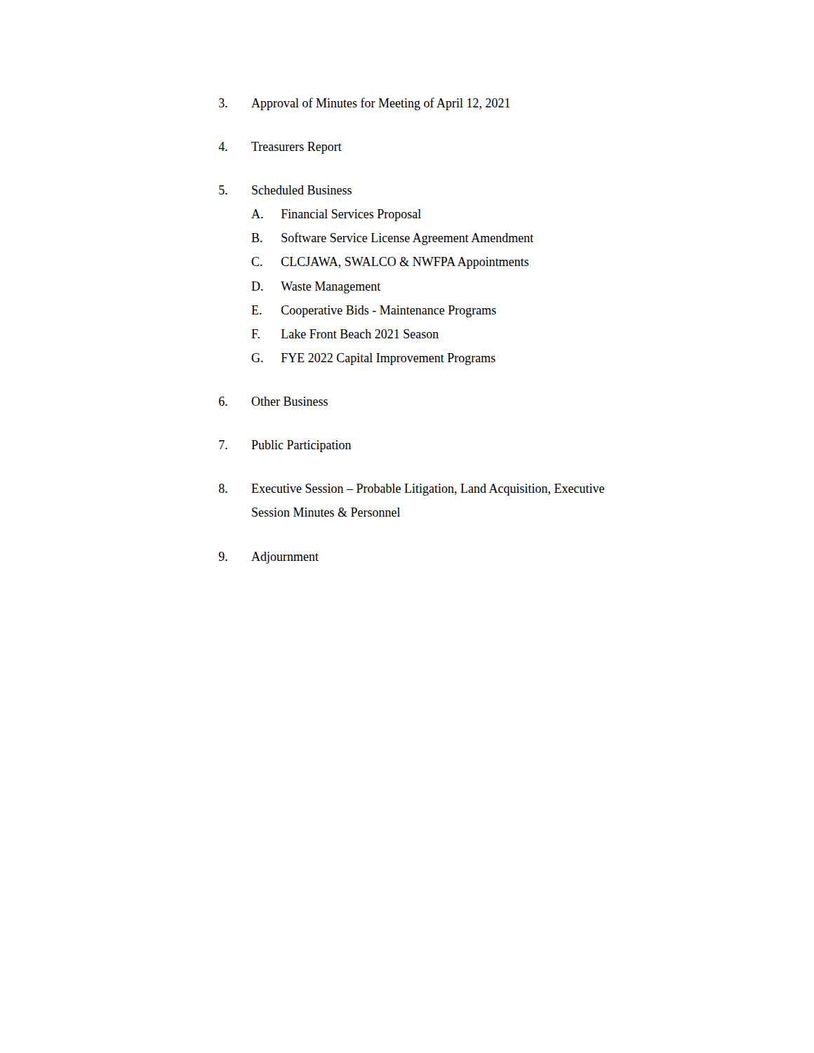3. Approval of Minutes for Meeting of April 12, 2021
4. Treasurers Report
5. Scheduled Business
A. Financial Services Proposal
B. Software Service License Agreement Amendment
C. CLCJAWA, SWALCO & NWFPA Appointments
D. Waste Management
E. Cooperative Bids - Maintenance Programs
F. Lake Front Beach 2021 Season
G. FYE 2022 Capital Improvement Programs
6. Other Business
7. Public Participation
8. Executive Session – Probable Litigation, Land Acquisition, Executive Session Minutes & Personnel
9. Adjournment